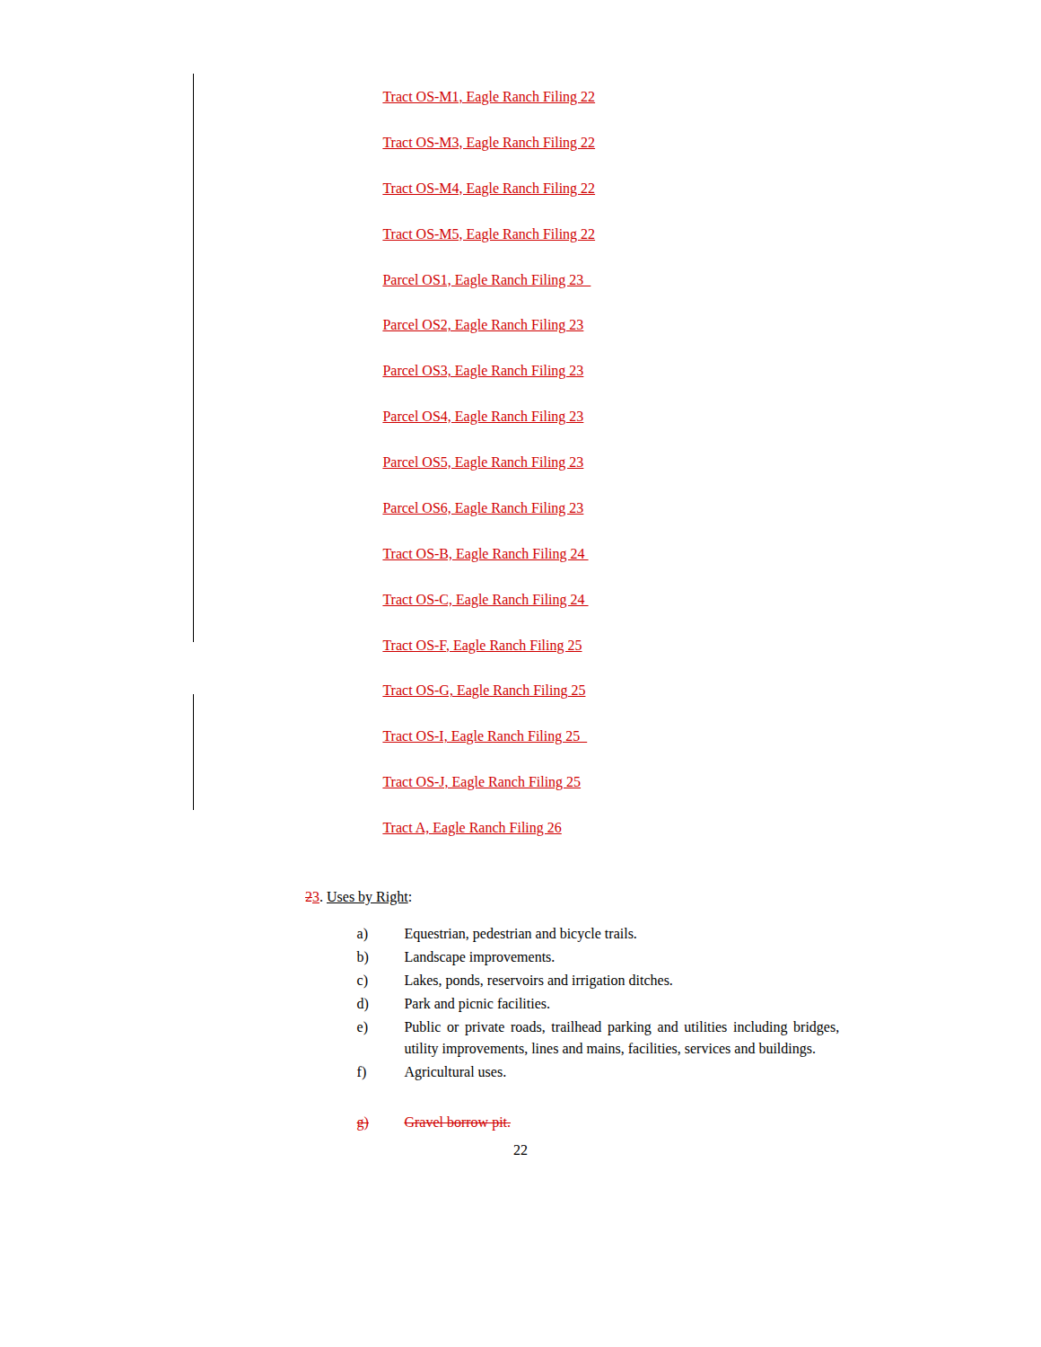Tract OS-M1, Eagle Ranch Filing 22
Tract OS-M3, Eagle Ranch Filing 22
Tract OS-M4, Eagle Ranch Filing 22
Tract OS-M5, Eagle Ranch Filing 22
Parcel OS1, Eagle Ranch Filing 23
Parcel OS2, Eagle Ranch Filing 23
Parcel OS3, Eagle Ranch Filing 23
Parcel OS4, Eagle Ranch Filing 23
Parcel OS5, Eagle Ranch Filing 23
Parcel OS6, Eagle Ranch Filing 23
Tract OS-B, Eagle Ranch Filing 24
Tract OS-C, Eagle Ranch Filing 24
Tract OS-F, Eagle Ranch Filing 25
Tract OS-G, Eagle Ranch Filing 25
Tract OS-I, Eagle Ranch Filing 25
Tract OS-J, Eagle Ranch Filing 25
Tract A, Eagle Ranch Filing 26
23. Uses by Right:
| a) | Equestrian, pedestrian and bicycle trails. |
| b) | Landscape improvements. |
| c) | Lakes, ponds, reservoirs and irrigation ditches. |
| d) | Park and picnic facilities. |
| e) | Public or private roads, trailhead parking and utilities including bridges, utility improvements, lines and mains, facilities, services and buildings. |
| f) | Agricultural uses. |
| g) | Gravel borrow pit. |
22